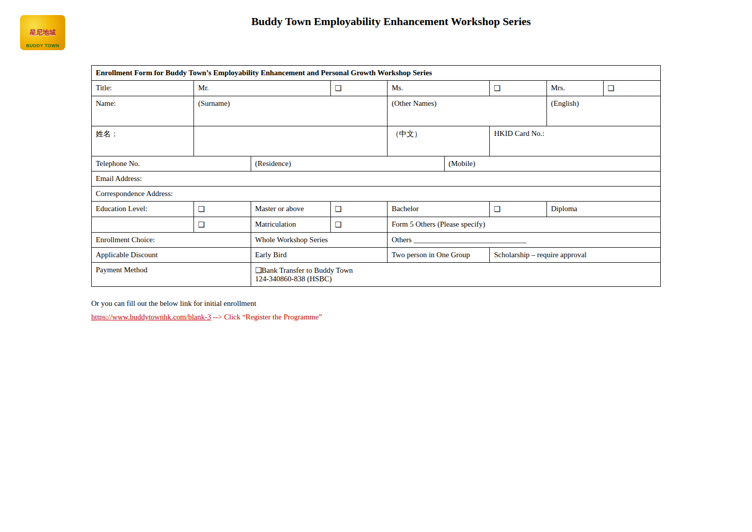星尼地城
BUDDY TOWN
Buddy Town Employability Enhancement Workshop Series
| Enrollment Form for Buddy Town’s Employability Enhancement and Personal Growth Workshop Series |
| Title: | Mr. | ❑ | Ms. | ❑ | Mrs. | ❑ |
| Name: | (Surname) | (Other Names) | (English) |
| 姓名： | | （中文） | HKID Card No.: |
| Telephone No. | (Residence) | (Mobile) |
| Email Address: |
| Correspondence Address: |
| Education Level: | ❑ | Master or above | ❑ | Bachelor | ❑ | Diploma |
| | ❑ | Matriculation | ❑ | Form 5 Others (Please specify) |
| Enrollment Choice: | Whole Workshop Series | Others ______________________________ |
| Applicable Discount | Early Bird | Two person in One Group | Scholarship – require approval |
| Payment Method | ❑ Bank Transfer to Buddy Town 124-340860-838 (HSBC) |
Or you can fill out the below link for initial enrollment
https://www.buddytownhk.com/blank-3 --> Click “Register the Programme”